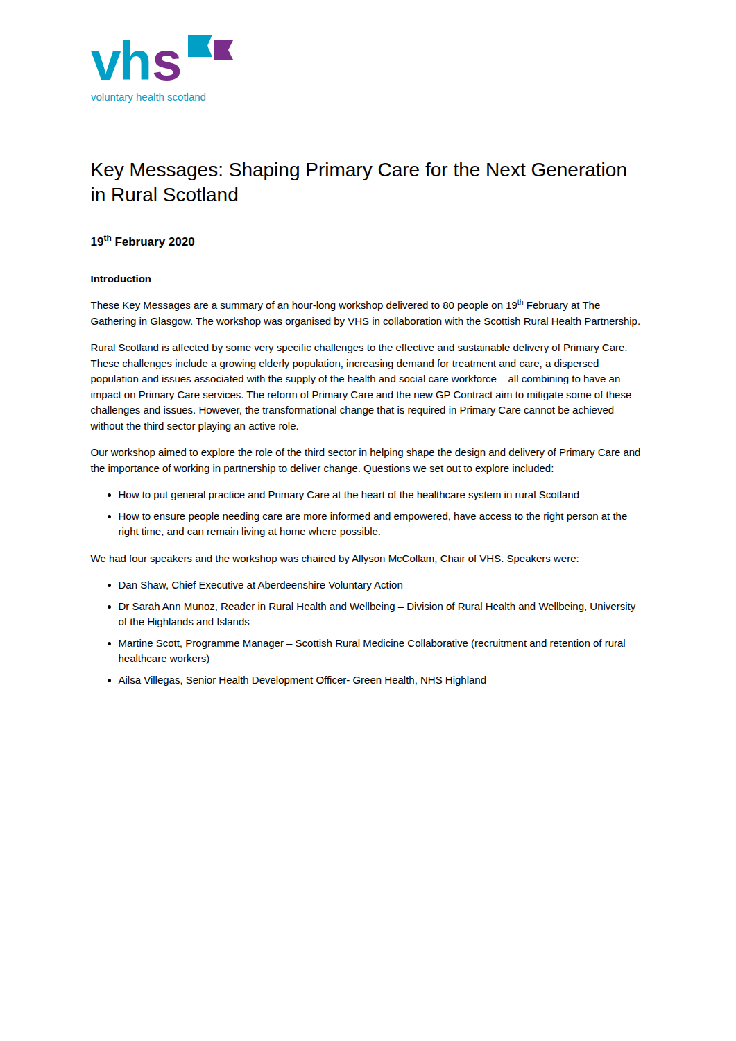vh s voluntary health scotland
Key Messages: Shaping Primary Care for the Next Generation in Rural Scotland
19th February 2020
Introduction
These Key Messages are a summary of an hour-long workshop delivered to 80 people on 19th February at The Gathering in Glasgow. The workshop was organised by VHS in collaboration with the Scottish Rural Health Partnership.
Rural Scotland is affected by some very specific challenges to the effective and sustainable delivery of Primary Care. These challenges include a growing elderly population, increasing demand for treatment and care, a dispersed population and issues associated with the supply of the health and social care workforce – all combining to have an impact on Primary Care services. The reform of Primary Care and the new GP Contract aim to mitigate some of these challenges and issues. However, the transformational change that is required in Primary Care cannot be achieved without the third sector playing an active role.
Our workshop aimed to explore the role of the third sector in helping shape the design and delivery of Primary Care and the importance of working in partnership to deliver change. Questions we set out to explore included:
How to put general practice and Primary Care at the heart of the healthcare system in rural Scotland
How to ensure people needing care are more informed and empowered, have access to the right person at the right time, and can remain living at home where possible.
We had four speakers and the workshop was chaired by Allyson McCollam, Chair of VHS. Speakers were:
Dan Shaw, Chief Executive at Aberdeenshire Voluntary Action
Dr Sarah Ann Munoz, Reader in Rural Health and Wellbeing – Division of Rural Health and Wellbeing, University of the Highlands and Islands
Martine Scott, Programme Manager – Scottish Rural Medicine Collaborative (recruitment and retention of rural healthcare workers)
Ailsa Villegas, Senior Health Development Officer- Green Health, NHS Highland